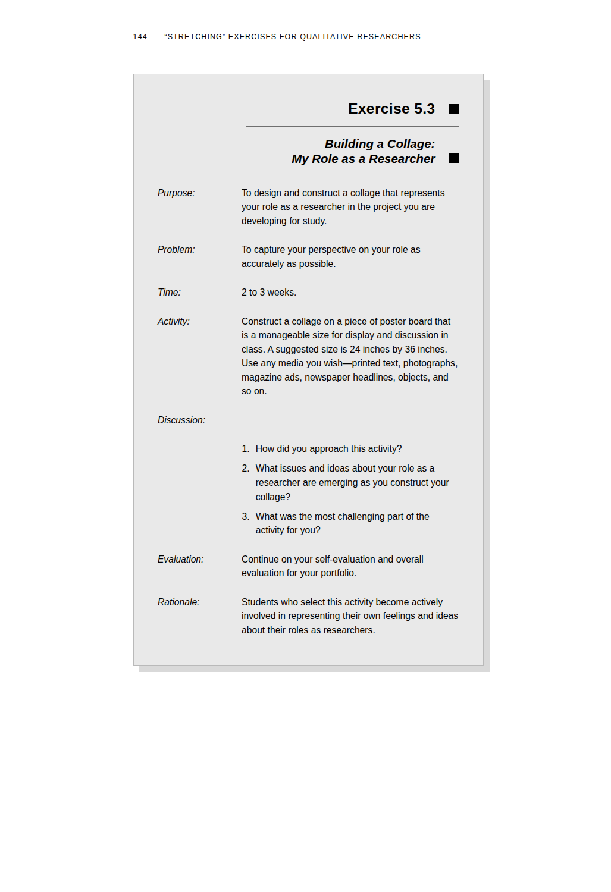144“STRETCHING” EXERCISES FOR QUALITATIVE RESEARCHERS
Exercise 5.3
Building a Collage:
My Role as a Researcher
Purpose:
To design and construct a collage that represents your role as a researcher in the project you are developing for study.
Problem:
To capture your perspective on your role as accurately as possible.
Time:
2 to 3 weeks.
Activity:
Construct a collage on a piece of poster board that is a manageable size for display and discussion in class. A suggested size is 24 inches by 36 inches. Use any media you wish—printed text, photographs, magazine ads, newspaper headlines, objects, and so on.
Discussion:
How did you approach this activity?
What issues and ideas about your role as a researcher are emerging as you construct your collage?
What was the most challenging part of the activity for you?
Evaluation:
Continue on your self-evaluation and overall evaluation for your portfolio.
Rationale:
Students who select this activity become actively involved in representing their own feelings and ideas about their roles as researchers.